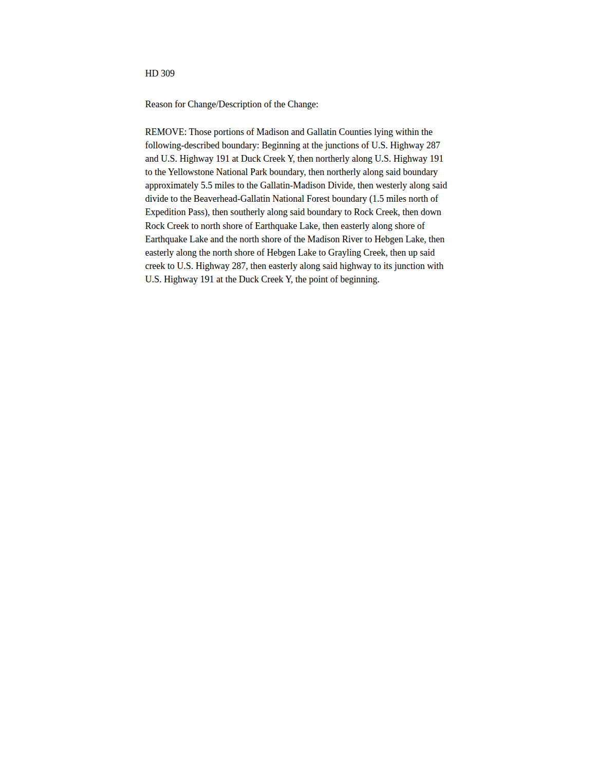HD 309
Reason for Change/Description of the Change:
REMOVE: Those portions of Madison and Gallatin Counties lying within the following-described boundary: Beginning at the junctions of U.S. Highway 287 and U.S. Highway 191 at Duck Creek Y, then northerly along U.S. Highway 191 to the Yellowstone National Park boundary, then northerly along said boundary approximately 5.5 miles to the Gallatin-Madison Divide, then westerly along said divide to the Beaverhead-Gallatin National Forest boundary (1.5 miles north of Expedition Pass), then southerly along said boundary to Rock Creek, then down Rock Creek to north shore of Earthquake Lake, then easterly along shore of Earthquake Lake and the north shore of the Madison River to Hebgen Lake, then easterly along the north shore of Hebgen Lake to Grayling Creek, then up said creek to U.S. Highway 287, then easterly along said highway to its junction with U.S. Highway 191 at the Duck Creek Y, the point of beginning.